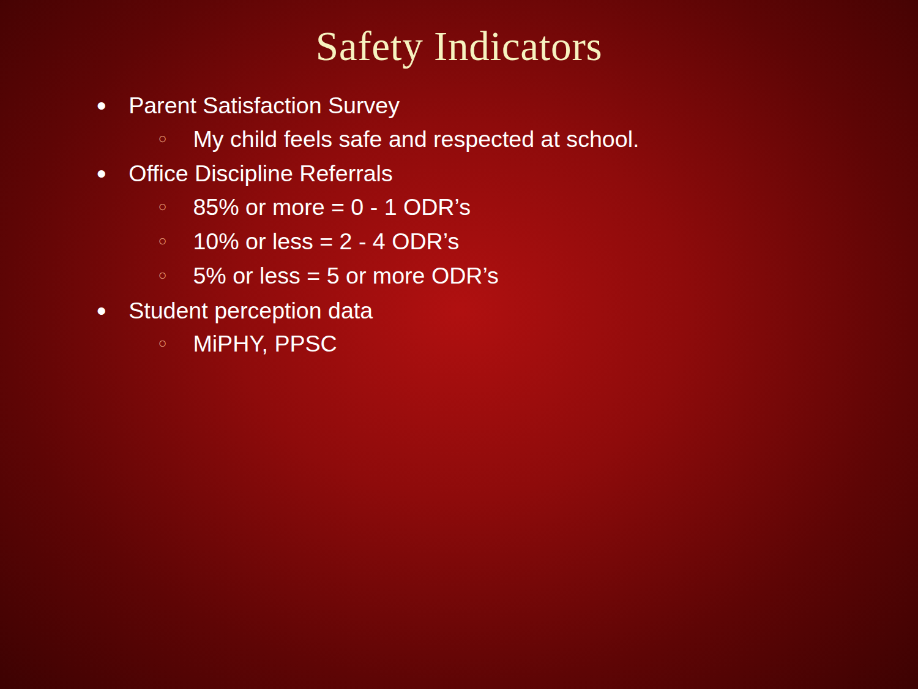Safety Indicators
Parent Satisfaction Survey
My child feels safe and respected at school.
Office Discipline Referrals
85% or more = 0 - 1 ODR’s
10% or less = 2 - 4 ODR’s
5% or less = 5 or more ODR’s
Student perception data
MiPHY, PPSC